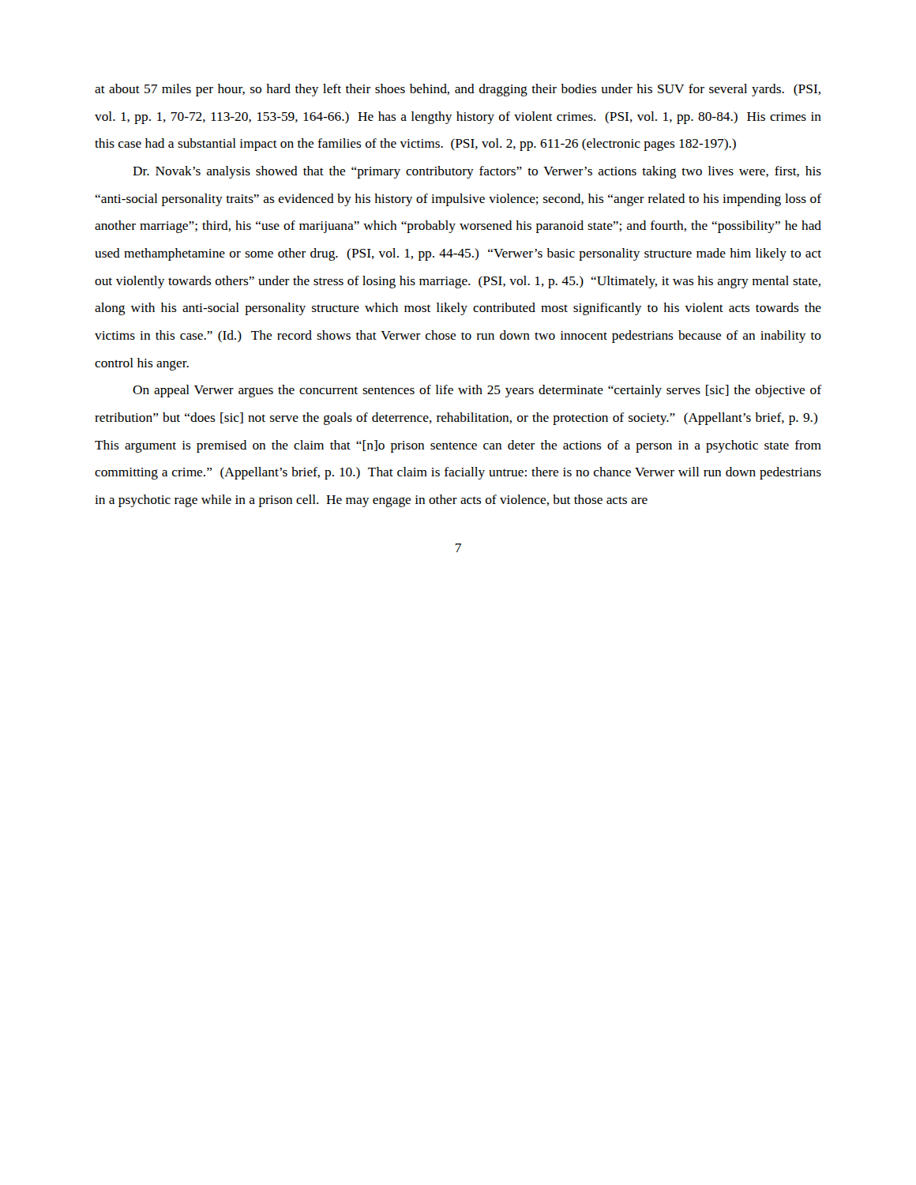at about 57 miles per hour, so hard they left their shoes behind, and dragging their bodies under his SUV for several yards. (PSI, vol. 1, pp. 1, 70-72, 113-20, 153-59, 164-66.) He has a lengthy history of violent crimes. (PSI, vol. 1, pp. 80-84.) His crimes in this case had a substantial impact on the families of the victims. (PSI, vol. 2, pp. 611-26 (electronic pages 182-197).)
Dr. Novak’s analysis showed that the “primary contributory factors” to Verwer’s actions taking two lives were, first, his “anti-social personality traits” as evidenced by his history of impulsive violence; second, his “anger related to his impending loss of another marriage”; third, his “use of marijuana” which “probably worsened his paranoid state”; and fourth, the “possibility” he had used methamphetamine or some other drug. (PSI, vol. 1, pp. 44-45.) “Verwer’s basic personality structure made him likely to act out violently towards others” under the stress of losing his marriage. (PSI, vol. 1, p. 45.) “Ultimately, it was his angry mental state, along with his anti-social personality structure which most likely contributed most significantly to his violent acts towards the victims in this case.” (Id.) The record shows that Verwer chose to run down two innocent pedestrians because of an inability to control his anger.
On appeal Verwer argues the concurrent sentences of life with 25 years determinate “certainly serves [sic] the objective of retribution” but “does [sic] not serve the goals of deterrence, rehabilitation, or the protection of society.” (Appellant’s brief, p. 9.) This argument is premised on the claim that “[n]o prison sentence can deter the actions of a person in a psychotic state from committing a crime.” (Appellant’s brief, p. 10.) That claim is facially untrue: there is no chance Verwer will run down pedestrians in a psychotic rage while in a prison cell. He may engage in other acts of violence, but those acts are
7